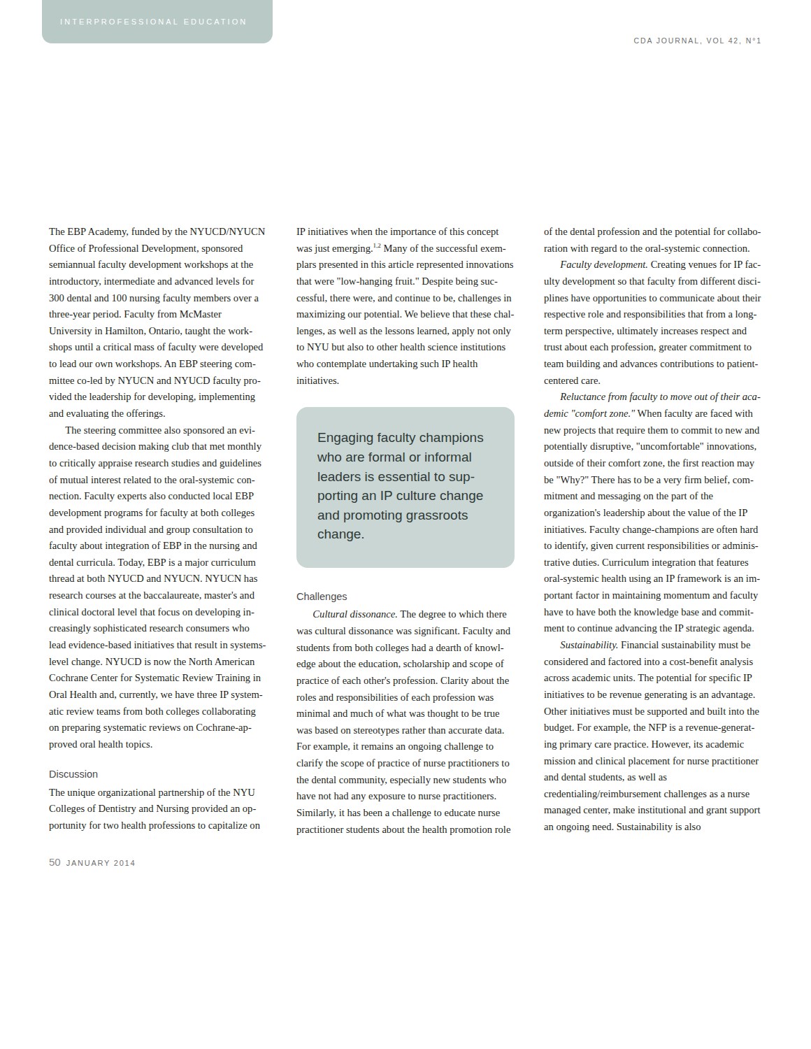Interprofessional Education
CDA Journal, Vol 42, N°1
The EBP Academy, funded by the NYUCD/NYUCN Office of Professional Development, sponsored semiannual faculty development workshops at the introductory, intermediate and advanced levels for 300 dental and 100 nursing faculty members over a three-year period. Faculty from McMaster University in Hamilton, Ontario, taught the workshops until a critical mass of faculty were developed to lead our own workshops. An EBP steering committee co-led by NYUCN and NYUCD faculty provided the leadership for developing, implementing and evaluating the offerings.
The steering committee also sponsored an evidence-based decision making club that met monthly to critically appraise research studies and guidelines of mutual interest related to the oral-systemic connection. Faculty experts also conducted local EBP development programs for faculty at both colleges and provided individual and group consultation to faculty about integration of EBP in the nursing and dental curricula. Today, EBP is a major curriculum thread at both NYUCD and NYUCN. NYUCN has research courses at the baccalaureate, master's and clinical doctoral level that focus on developing increasingly sophisticated research consumers who lead evidence-based initiatives that result in systems-level change. NYUCD is now the North American Cochrane Center for Systematic Review Training in Oral Health and, currently, we have three IP systematic review teams from both colleges collaborating on preparing systematic reviews on Cochrane-approved oral health topics.
Discussion
The unique organizational partnership of the NYU Colleges of Dentistry and Nursing provided an opportunity for two health professions to capitalize on IP initiatives when the importance of this concept was just emerging.1,2 Many of the successful exemplars presented in this article represented innovations that were "low-hanging fruit." Despite being successful, there were, and continue to be, challenges in maximizing our potential. We believe that these challenges, as well as the lessons learned, apply not only to NYU but also to other health science institutions who contemplate undertaking such IP health initiatives.
Engaging faculty champions who are formal or informal leaders is essential to supporting an IP culture change and promoting grassroots change.
Challenges
Cultural dissonance. The degree to which there was cultural dissonance was significant. Faculty and students from both colleges had a dearth of knowledge about the education, scholarship and scope of practice of each other's profession. Clarity about the roles and responsibilities of each profession was minimal and much of what was thought to be true was based on stereotypes rather than accurate data. For example, it remains an ongoing challenge to clarify the scope of practice of nurse practitioners to the dental community, especially new students who have not had any exposure to nurse practitioners. Similarly, it has been a challenge to educate nurse practitioner students about the health promotion role of the dental profession and the potential for collaboration with regard to the oral-systemic connection.
Faculty development. Creating venues for IP faculty development so that faculty from different disciplines have opportunities to communicate about their respective role and responsibilities that from a long-term perspective, ultimately increases respect and trust about each profession, greater commitment to team building and advances contributions to patient-centered care.
Reluctance from faculty to move out of their academic "comfort zone." When faculty are faced with new projects that require them to commit to new and potentially disruptive, "uncomfortable" innovations, outside of their comfort zone, the first reaction may be "Why?" There has to be a very firm belief, commitment and messaging on the part of the organization's leadership about the value of the IP initiatives. Faculty change-champions are often hard to identify, given current responsibilities or administrative duties. Curriculum integration that features oral-systemic health using an IP framework is an important factor in maintaining momentum and faculty have to have both the knowledge base and commitment to continue advancing the IP strategic agenda.
Sustainability. Financial sustainability must be considered and factored into a cost-benefit analysis across academic units. The potential for specific IP initiatives to be revenue generating is an advantage. Other initiatives must be supported and built into the budget. For example, the NFP is a revenue-generating primary care practice. However, its academic mission and clinical placement for nurse practitioner and dental students, as well as credentialing/reimbursement challenges as a nurse managed center, make institutional and grant support an ongoing need. Sustainability is also
50 January 2014